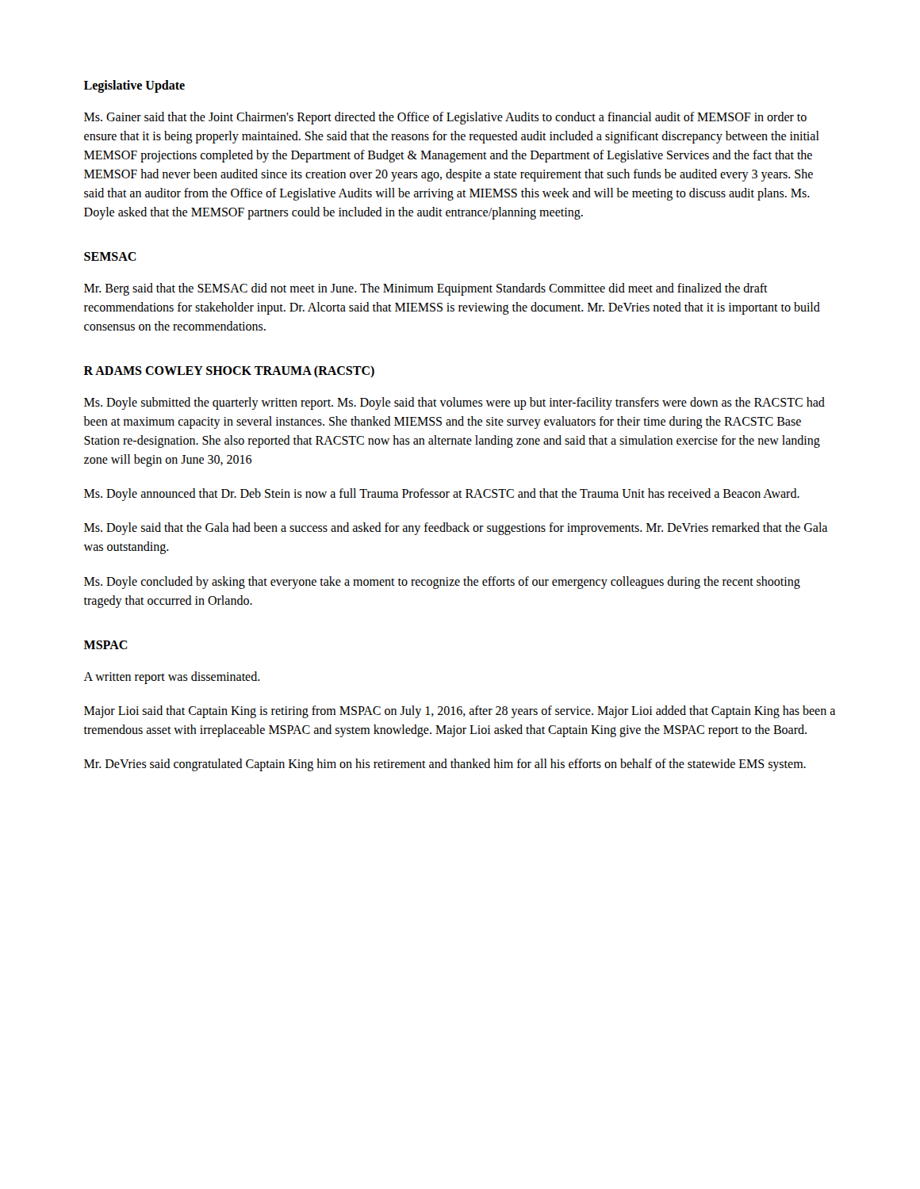Legislative Update
Ms. Gainer said that the Joint Chairmen's Report directed the Office of Legislative Audits to conduct a financial audit of MEMSOF in order to ensure that it is being properly maintained. She said that the reasons for the requested audit included a significant discrepancy between the initial MEMSOF projections completed by the Department of Budget & Management and the Department of Legislative Services and the fact that the MEMSOF had never been audited since its creation over 20 years ago, despite a state requirement that such funds be audited every 3 years. She said that an auditor from the Office of Legislative Audits will be arriving at MIEMSS this week and will be meeting to discuss audit plans. Ms. Doyle asked that the MEMSOF partners could be included in the audit entrance/planning meeting.
SEMSAC
Mr. Berg said that the SEMSAC did not meet in June. The Minimum Equipment Standards Committee did meet and finalized the draft recommendations for stakeholder input. Dr. Alcorta said that MIEMSS is reviewing the document. Mr. DeVries noted that it is important to build consensus on the recommendations.
R ADAMS COWLEY SHOCK TRAUMA (RACSTC)
Ms. Doyle submitted the quarterly written report. Ms. Doyle said that volumes were up but inter-facility transfers were down as the RACSTC had been at maximum capacity in several instances. She thanked MIEMSS and the site survey evaluators for their time during the RACSTC Base Station re-designation. She also reported that RACSTC now has an alternate landing zone and said that a simulation exercise for the new landing zone will begin on June 30, 2016
Ms. Doyle announced that Dr. Deb Stein is now a full Trauma Professor at RACSTC and that the Trauma Unit has received a Beacon Award.
Ms. Doyle said that the Gala had been a success and asked for any feedback or suggestions for improvements. Mr. DeVries remarked that the Gala was outstanding.
Ms. Doyle concluded by asking that everyone take a moment to recognize the efforts of our emergency colleagues during the recent shooting tragedy that occurred in Orlando.
MSPAC
A written report was disseminated.
Major Lioi said that Captain King is retiring from MSPAC on July 1, 2016, after 28 years of service. Major Lioi added that Captain King has been a tremendous asset with irreplaceable MSPAC and system knowledge. Major Lioi asked that Captain King give the MSPAC report to the Board.
Mr. DeVries said congratulated Captain King him on his retirement and thanked him for all his efforts on behalf of the statewide EMS system.